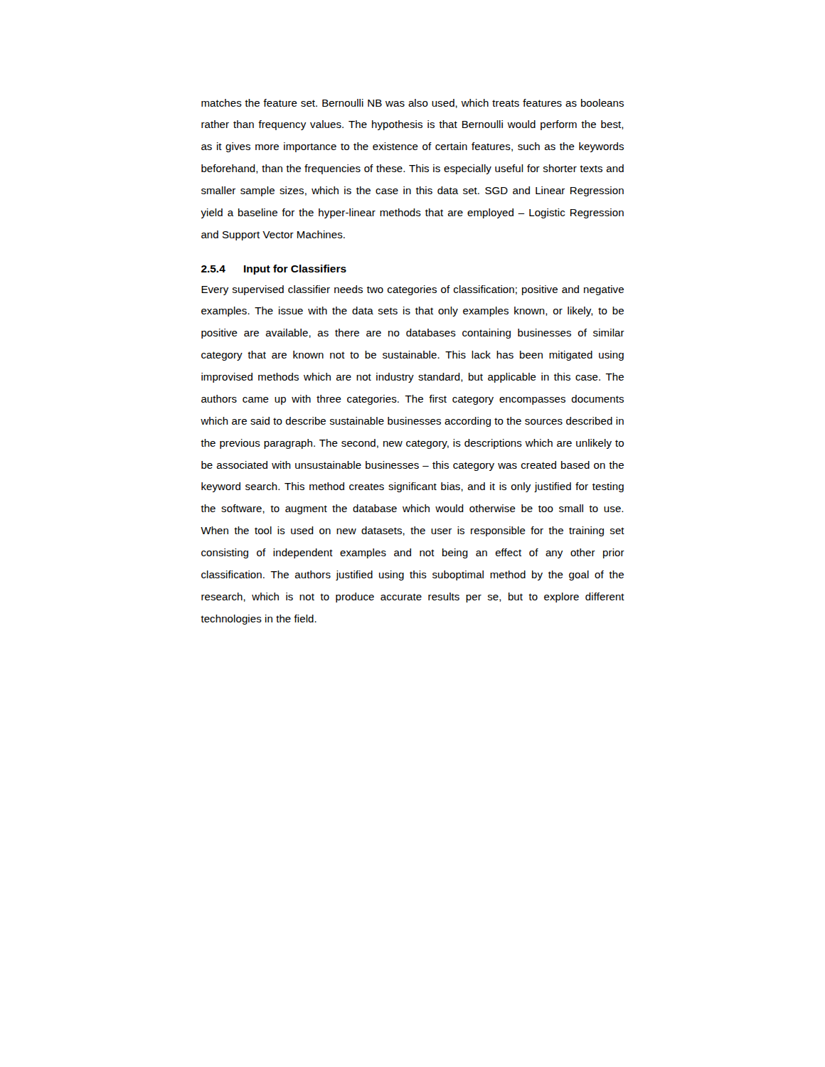matches the feature set. Bernoulli NB was also used, which treats features as booleans rather than frequency values. The hypothesis is that Bernoulli would perform the best, as it gives more importance to the existence of certain features, such as the keywords beforehand, than the frequencies of these. This is especially useful for shorter texts and smaller sample sizes, which is the case in this data set. SGD and Linear Regression yield a baseline for the hyper-linear methods that are employed – Logistic Regression and Support Vector Machines.
2.5.4 Input for Classifiers
Every supervised classifier needs two categories of classification; positive and negative examples. The issue with the data sets is that only examples known, or likely, to be positive are available, as there are no databases containing businesses of similar category that are known not to be sustainable. This lack has been mitigated using improvised methods which are not industry standard, but applicable in this case. The authors came up with three categories. The first category encompasses documents which are said to describe sustainable businesses according to the sources described in the previous paragraph. The second, new category, is descriptions which are unlikely to be associated with unsustainable businesses – this category was created based on the keyword search. This method creates significant bias, and it is only justified for testing the software, to augment the database which would otherwise be too small to use. When the tool is used on new datasets, the user is responsible for the training set consisting of independent examples and not being an effect of any other prior classification. The authors justified using this suboptimal method by the goal of the research, which is not to produce accurate results per se, but to explore different technologies in the field.